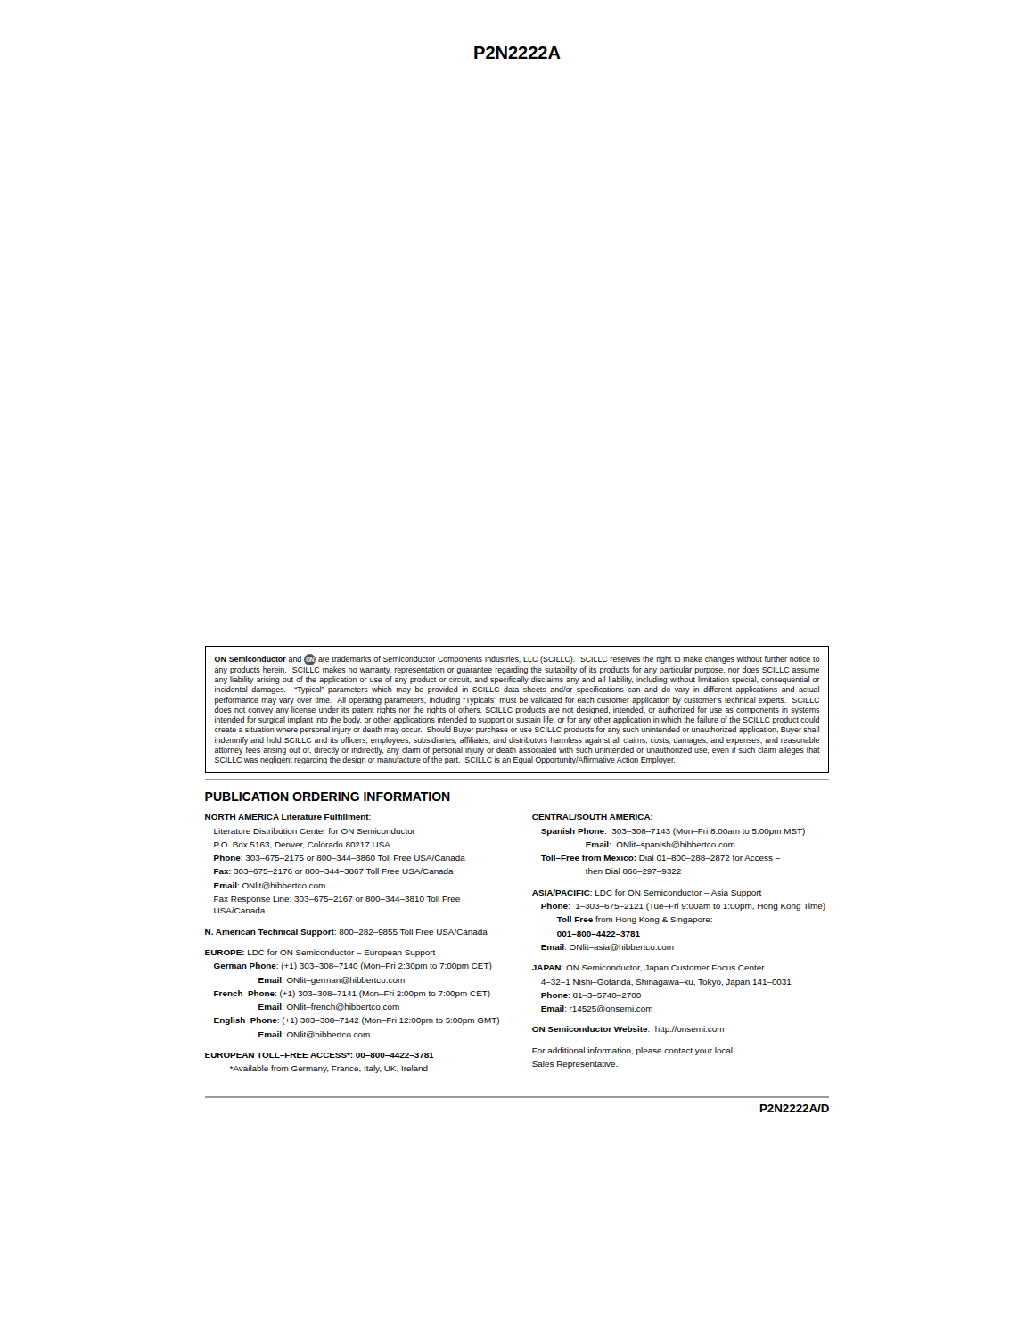P2N2222A
ON Semiconductor and ON are trademarks of Semiconductor Components Industries, LLC (SCILLC). SCILLC reserves the right to make changes without further notice to any products herein. SCILLC makes no warranty, representation or guarantee regarding the suitability of its products for any particular purpose, nor does SCILLC assume any liability arising out of the application or use of any product or circuit, and specifically disclaims any and all liability, including without limitation special, consequential or incidental damages. “Typical” parameters which may be provided in SCILLC data sheets and/or specifications can and do vary in different applications and actual performance may vary over time. All operating parameters, including “Typicals” must be validated for each customer application by customer’s technical experts. SCILLC does not convey any license under its patent rights nor the rights of others. SCILLC products are not designed, intended, or authorized for use as components in systems intended for surgical implant into the body, or other applications intended to support or sustain life, or for any other application in which the failure of the SCILLC product could create a situation where personal injury or death may occur. Should Buyer purchase or use SCILLC products for any such unintended or unauthorized application, Buyer shall indemnify and hold SCILLC and its officers, employees, subsidiaries, affiliates, and distributors harmless against all claims, costs, damages, and expenses, and reasonable attorney fees arising out of, directly or indirectly, any claim of personal injury or death associated with such unintended or unauthorized use, even if such claim alleges that SCILLC was negligent regarding the design or manufacture of the part. SCILLC is an Equal Opportunity/Affirmative Action Employer.
PUBLICATION ORDERING INFORMATION
NORTH AMERICA Literature Fulfillment:
Literature Distribution Center for ON Semiconductor
P.O. Box 5163, Denver, Colorado 80217 USA
Phone: 303–675–2175 or 800–344–3860 Toll Free USA/Canada
Fax: 303–675–2176 or 800–344–3867 Toll Free USA/Canada
Email: ONlit@hibbertco.com
Fax Response Line: 303–675–2167 or 800–344–3810 Toll Free USA/Canada
N. American Technical Support: 800–282–9855 Toll Free USA/Canada
EUROPE: LDC for ON Semiconductor – European Support
German Phone: (+1) 303–308–7140 (Mon–Fri 2:30pm to 7:00pm CET)
Email: ONlit–german@hibbertco.com
French Phone: (+1) 303–308–7141 (Mon–Fri 2:00pm to 7:00pm CET)
Email: ONlit–french@hibbertco.com
English Phone: (+1) 303–308–7142 (Mon–Fri 12:00pm to 5:00pm GMT)
Email: ONlit@hibbertco.com
EUROPEAN TOLL–FREE ACCESS*: 00–800–4422–3781
*Available from Germany, France, Italy, UK, Ireland
CENTRAL/SOUTH AMERICA:
Spanish Phone: 303–308–7143 (Mon–Fri 8:00am to 5:00pm MST)
Email: ONlit–spanish@hibbertco.com
Toll–Free from Mexico: Dial 01–800–288–2872 for Access –
then Dial 866–297–9322
ASIA/PACIFIC: LDC for ON Semiconductor – Asia Support
Phone: 1–303–675–2121 (Tue–Fri 9:00am to 1:00pm, Hong Kong Time)
Toll Free from Hong Kong & Singapore:
001–800–4422–3781
Email: ONlit–asia@hibbertco.com
JAPAN: ON Semiconductor, Japan Customer Focus Center
4–32–1 Nishi–Gotanda, Shinagawa–ku, Tokyo, Japan 141–0031
Phone: 81–3–5740–2700
Email: r14525@onsemi.com
ON Semiconductor Website: http://onsemi.com
For additional information, please contact your local
Sales Representative.
P2N2222A/D